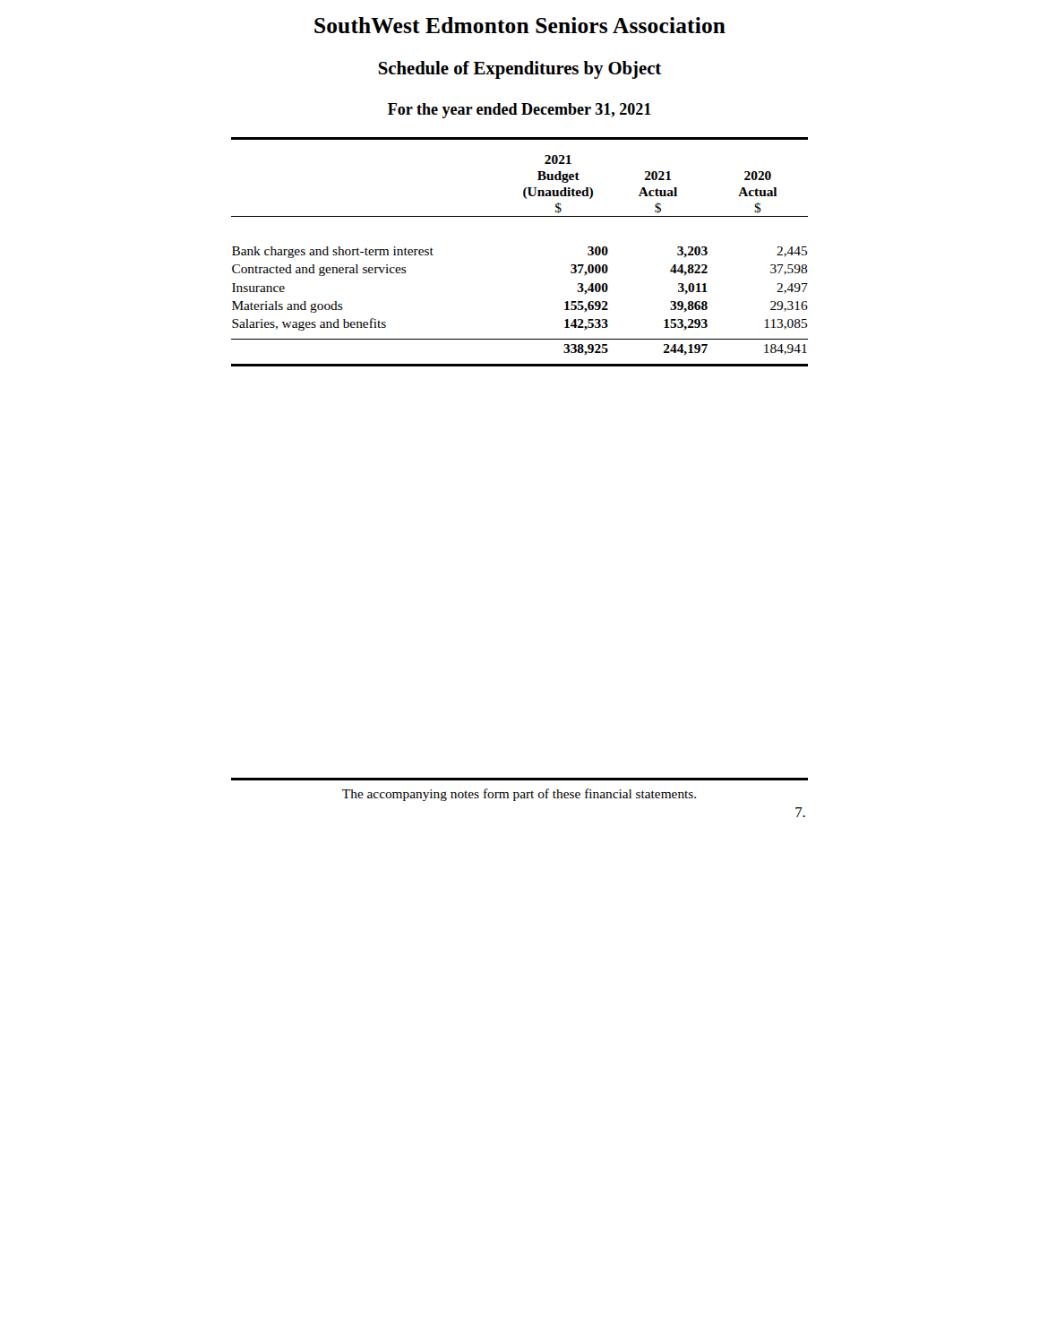SouthWest Edmonton Seniors Association
Schedule of Expenditures by Object
For the year ended December 31, 2021
| | 2021 Budget (Unaudited) | 2021 Actual | 2020 Actual |
| | $ | $ | $ |
| Bank charges and short-term interest | 300 | 3,203 | 2,445 |
| Contracted and general services | 37,000 | 44,822 | 37,598 |
| Insurance | 3,400 | 3,011 | 2,497 |
| Materials and goods | 155,692 | 39,868 | 29,316 |
| Salaries, wages and benefits | 142,533 | 153,293 | 113,085 |
| | 338,925 | 244,197 | 184,941 |
The accompanying notes form part of these financial statements.
7.